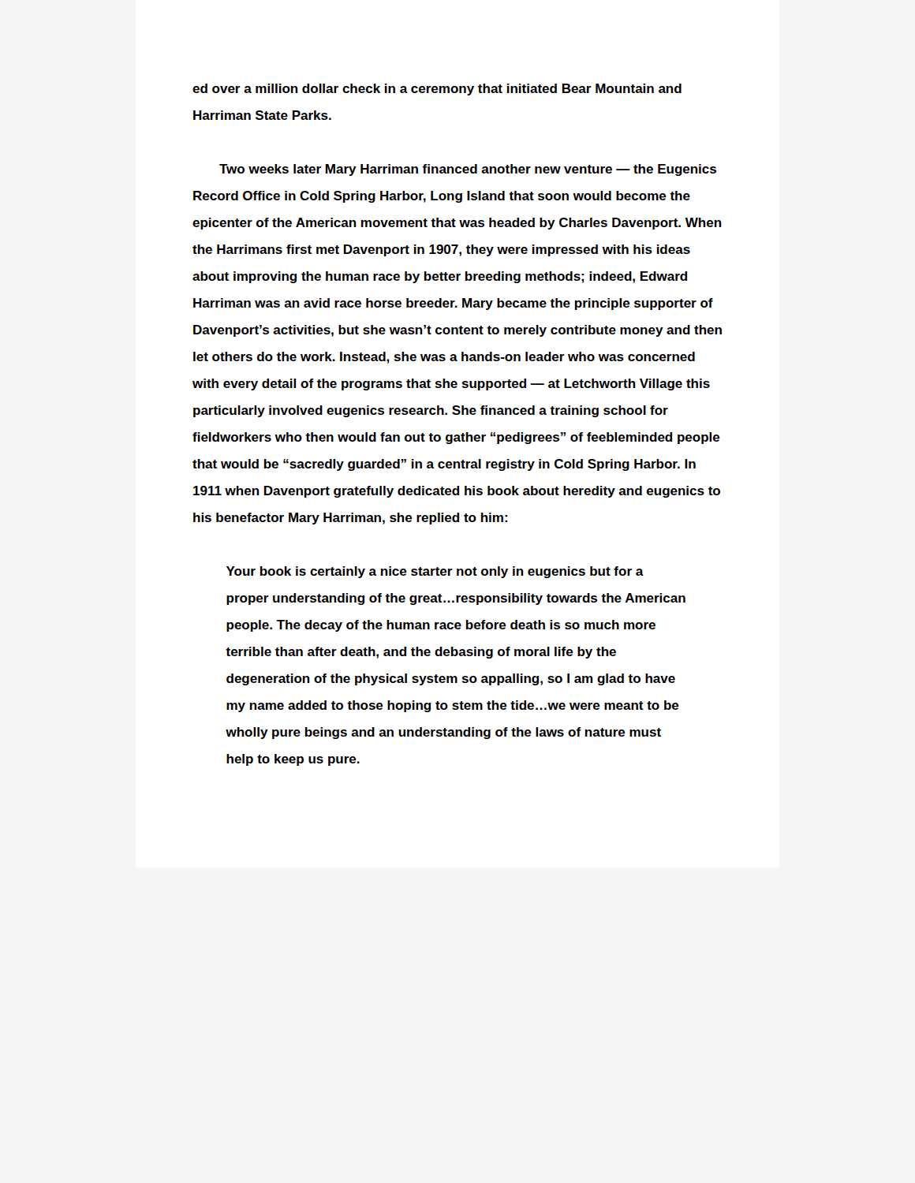ed over a million dollar check in a ceremony that initiated Bear Mountain and Harriman State Parks.
Two weeks later Mary Harriman financed another new venture — the Eugenics Record Office in Cold Spring Harbor, Long Island that soon would become the epicenter of the American movement that was headed by Charles Davenport. When the Harrimans first met Davenport in 1907, they were impressed with his ideas about improving the human race by better breeding methods; indeed, Edward Harriman was an avid race horse breeder. Mary became the principle supporter of Davenport’s activities, but she wasn’t content to merely contribute money and then let others do the work. Instead, she was a hands-on leader who was concerned with every detail of the programs that she supported — at Letchworth Village this particularly involved eugenics research. She financed a training school for fieldworkers who then would fan out to gather “pedigrees” of feebleminded people that would be “sacredly guarded” in a central registry in Cold Spring Harbor. In 1911 when Davenport gratefully dedicated his book about heredity and eugenics to his benefactor Mary Harriman, she replied to him:
Your book is certainly a nice starter not only in eugenics but for a proper understanding of the great…responsibility towards the American people. The decay of the human race before death is so much more terrible than after death, and the debasing of moral life by the degeneration of the physical system so appalling, so I am glad to have my name added to those hoping to stem the tide…we were meant to be wholly pure beings and an understanding of the laws of nature must help to keep us pure.